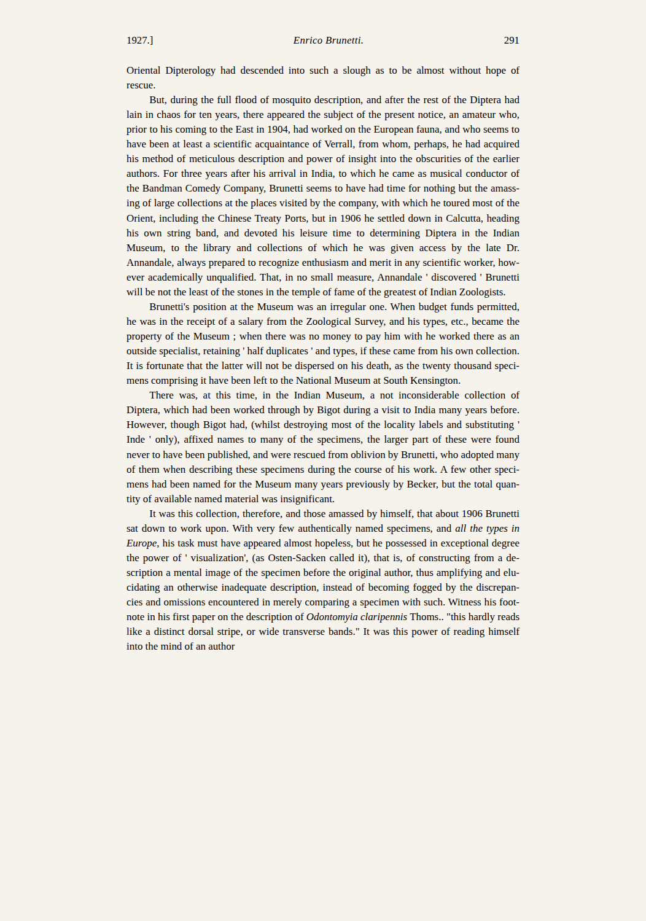1927.] Enrico Brunetti. 291
Oriental Dipterology had descended into such a slough as to be almost without hope of rescue.
But, during the full flood of mosquito description, and after the rest of the Diptera had lain in chaos for ten years, there appeared the subject of the present notice, an amateur who, prior to his coming to the East in 1904, had worked on the European fauna, and who seems to have been at least a scientific acquaintance of Verrall, from whom, perhaps, he had acquired his method of meticulous description and power of insight into the obscurities of the earlier authors. For three years after his arrival in India, to which he came as musical conductor of the Bandman Comedy Company, Brunetti seems to have had time for nothing but the amassing of large collections at the places visited by the company, with which he toured most of the Orient, including the Chinese Treaty Ports, but in 1906 he settled down in Calcutta, heading his own string band, and devoted his leisure time to determining Diptera in the Indian Museum, to the library and collections of which he was given access by the late Dr. Annandale, always prepared to recognize enthusiasm and merit in any scientific worker, however academically unqualified. That, in no small measure, Annandale ' discovered ' Brunetti will be not the least of the stones in the temple of fame of the greatest of Indian Zoologists.
Brunetti's position at the Museum was an irregular one. When budget funds permitted, he was in the receipt of a salary from the Zoological Survey, and his types, etc., became the property of the Museum ; when there was no money to pay him with he worked there as an outside specialist, retaining ' half duplicates ' and types, if these came from his own collection. It is fortunate that the latter will not be dispersed on his death, as the twenty thousand specimens comprising it have been left to the National Museum at South Kensington.
There was, at this time, in the Indian Museum, a not inconsiderable collection of Diptera, which had been worked through by Bigot during a visit to India many years before. However, though Bigot had, (whilst destroying most of the locality labels and substituting ' Inde ' only), affixed names to many of the specimens, the larger part of these were found never to have been published, and were rescued from oblivion by Brunetti, who adopted many of them when describing these specimens during the course of his work. A few other specimens had been named for the Museum many years previously by Becker, but the total quantity of available named material was insignificant.
It was this collection, therefore, and those amassed by himself, that about 1906 Brunetti sat down to work upon. With very few authentically named specimens, and all the types in Europe, his task must have appeared almost hopeless, but he possessed in exceptional degree the power of ' visualization', (as Osten-Sacken called it), that is, of constructing from a description a mental image of the specimen before the original author, thus amplifying and elucidating an otherwise inadequate description, instead of becoming fogged by the discrepancies and omissions encountered in merely comparing a specimen with such. Witness his footnote in his first paper on the description of Odontomyia claripennis Thoms.. "this hardly reads like a distinct dorsal stripe, or wide transverse bands." It was this power of reading himself into the mind of an author